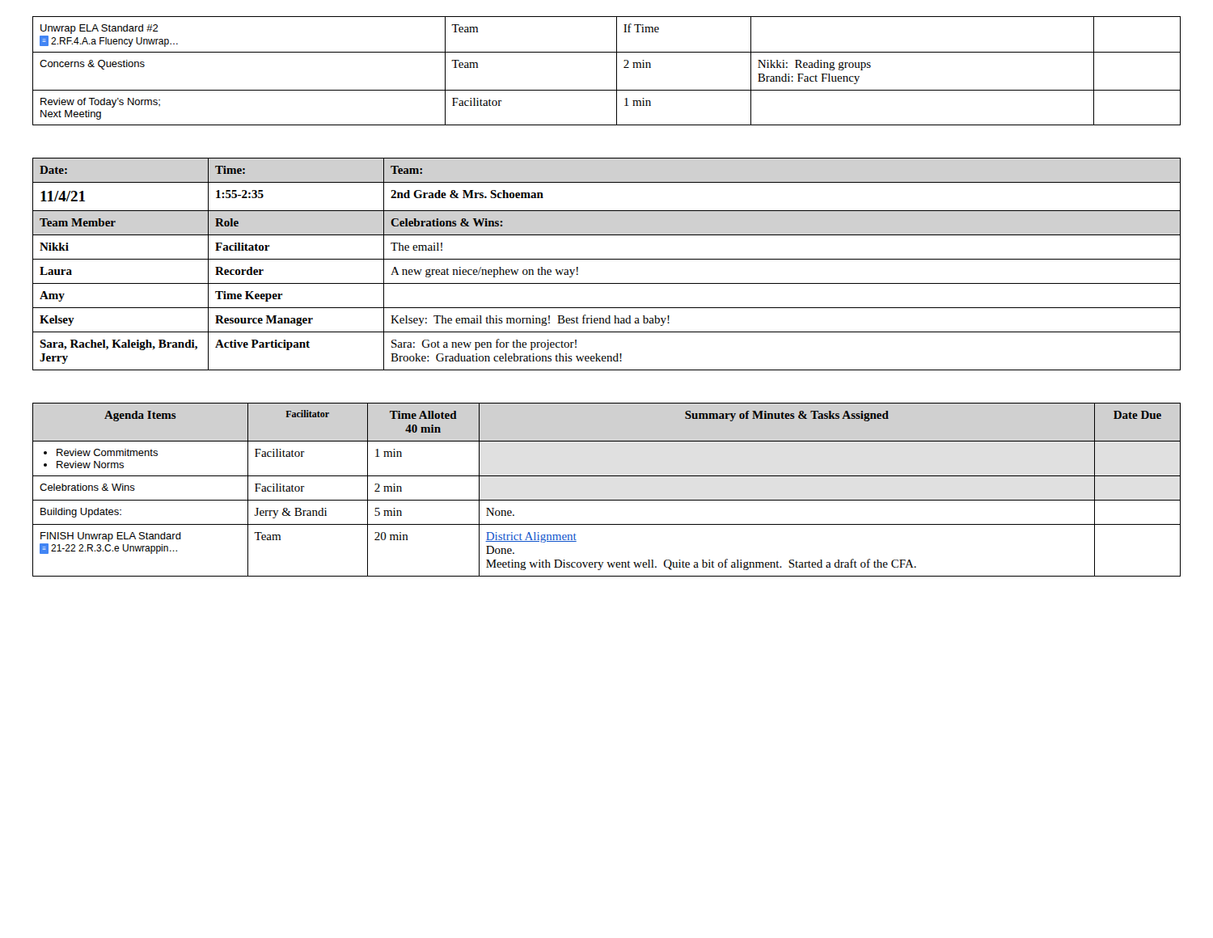| Unwrap ELA Standard #2 ≡ 2.RF.4.A.a Fluency Unwrap… | Team | If Time | | |
| Concerns & Questions | Team | 2 min | Nikki: Reading groups Brandi: Fact Fluency | |
| Review of Today’s Norms; Next Meeting | Facilitator | 1 min | | |
| Date: | Time: | Team: |
| --- | --- | --- |
| 11/4/21 | 1:55-2:35 | 2nd Grade & Mrs. Schoeman |
| Team Member | Role | Celebrations & Wins: |
| Nikki | Facilitator | The email! |
| Laura | Recorder | A new great niece/nephew on the way! |
| Amy | Time Keeper | |
| Kelsey | Resource Manager | Kelsey: The email this morning! Best friend had a baby! |
| Sara, Rachel, Kaleigh, Brandi, Jerry | Active Participant | Sara: Got a new pen for the projector! Brooke: Graduation celebrations this weekend! |
| Agenda Items | Facilitator | Time Alloted 40 min | Summary of Minutes & Tasks Assigned | Date Due |
| --- | --- | --- | --- | --- |
| Review Commitments Review Norms | Facilitator | 1 min | | |
| Celebrations & Wins | Facilitator | 2 min | | |
| Building Updates: | Jerry & Brandi | 5 min | None. | |
| FINISH Unwrap ELA Standard ≡ 21-22 2.R.3.C.e Unwrappin… | Team | 20 min | District Alignment Done. Meeting with Discovery went well. Quite a bit of alignment. Started a draft of the CFA. | |